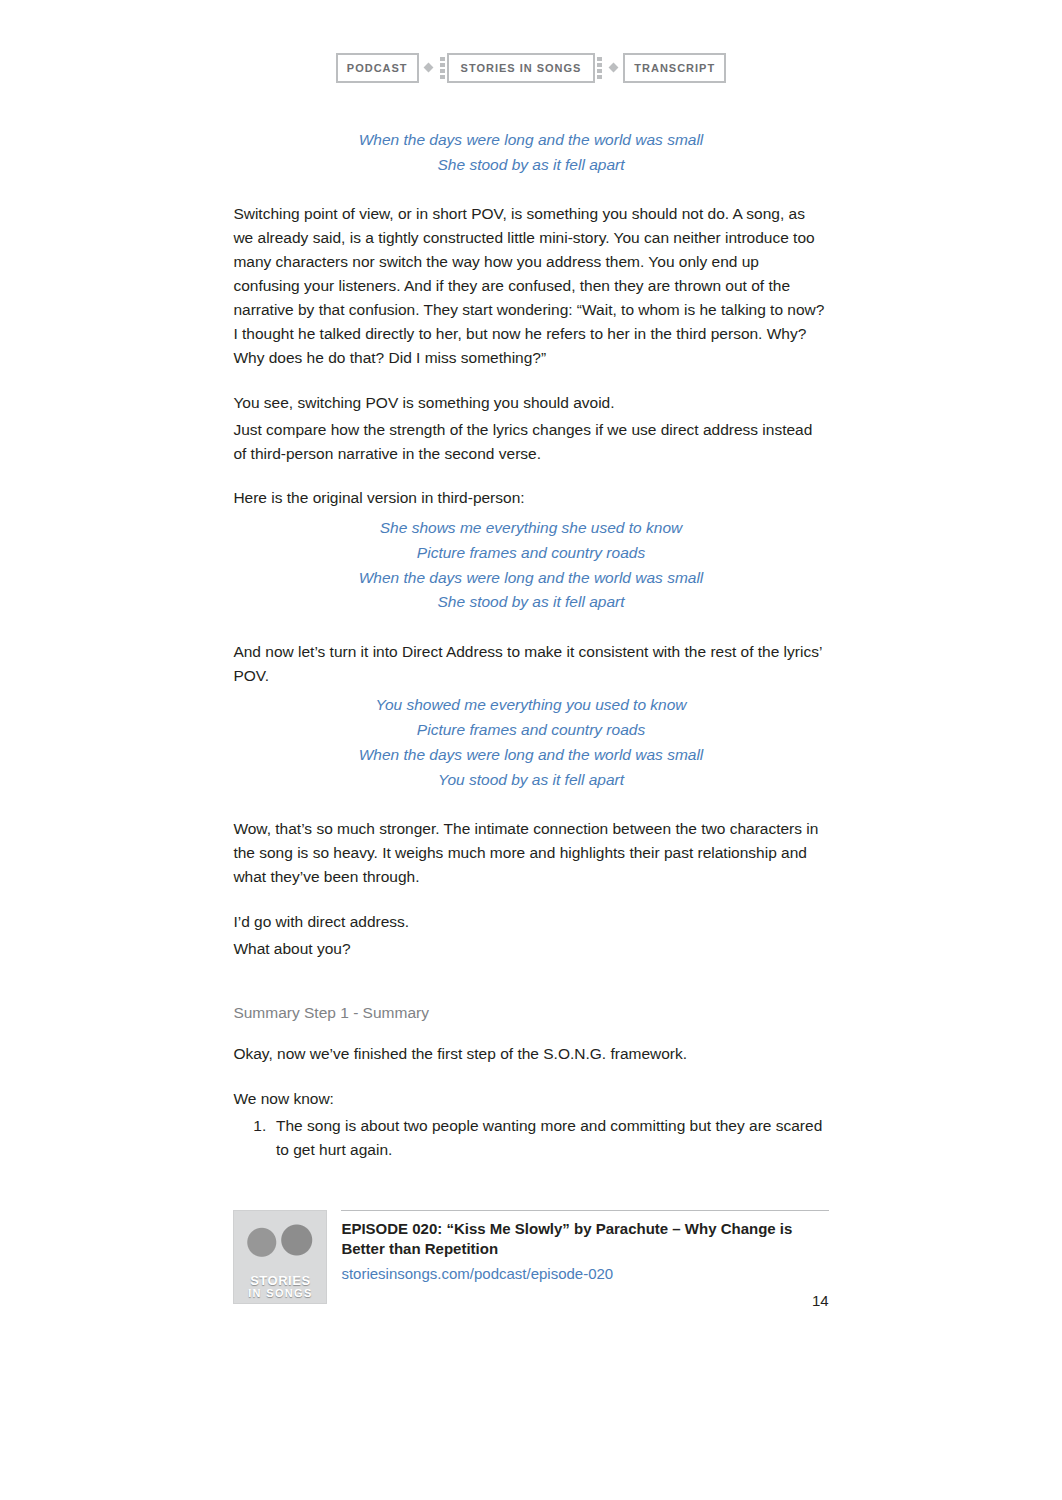PODCAST
STORIES IN SONGS
TRANSCRIPT
When the days were long and the world was small
She stood by as it fell apart
Switching point of view, or in short POV, is something you should not do. A song, as we already said, is a tightly constructed little mini-story. You can neither introduce too many characters nor switch the way how you address them. You only end up confusing your listeners. And if they are confused, then they are thrown out of the narrative by that confusion. They start wondering: “Wait, to whom is he talking to now? I thought he talked directly to her, but now he refers to her in the third person. Why? Why does he do that? Did I miss something?”
You see, switching POV is something you should avoid.
Just compare how the strength of the lyrics changes if we use direct address instead of third-person narrative in the second verse.
Here is the original version in third-person:
She shows me everything she used to know
Picture frames and country roads
When the days were long and the world was small
She stood by as it fell apart
And now let’s turn it into Direct Address to make it consistent with the rest of the lyrics’ POV.
You showed me everything you used to know
Picture frames and country roads
When the days were long and the world was small
You stood by as it fell apart
Wow, that’s so much stronger. The intimate connection between the two characters in the song is so heavy. It weighs much more and highlights their past relationship and what they’ve been through.
I’d go with direct address.
What about you?
Summary Step 1 - Summary
Okay, now we’ve finished the first step of the S.O.N.G. framework.
We now know:
The song is about two people wanting more and committing but they are scared to get hurt again.
STORIESIN SONGS
EPISODE 020: “Kiss Me Slowly” by Parachute – Why Change is Better than Repetition
storiesinsongs.com/podcast/episode-020
14